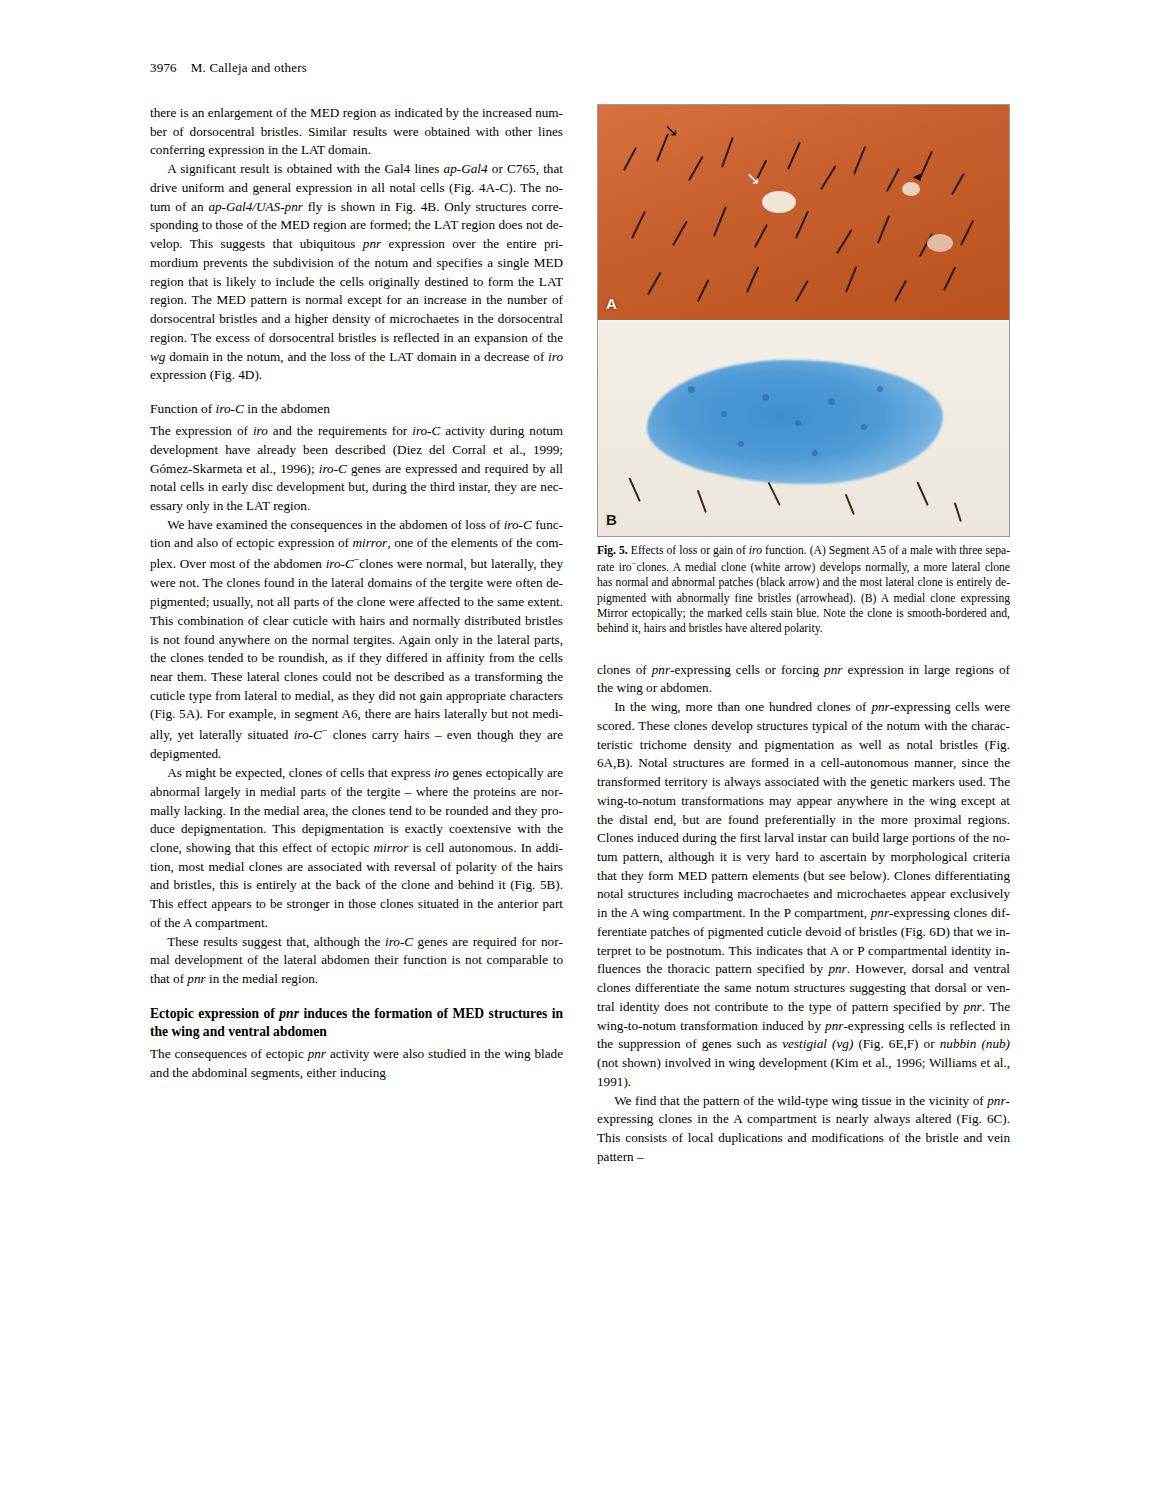3976 M. Calleja and others
there is an enlargement of the MED region as indicated by the increased number of dorsocentral bristles. Similar results were obtained with other lines conferring expression in the LAT domain.
A significant result is obtained with the Gal4 lines ap-Gal4 or C765, that drive uniform and general expression in all notal cells (Fig. 4A-C). The notum of an ap-Gal4/UAS-pnr fly is shown in Fig. 4B. Only structures corresponding to those of the MED region are formed; the LAT region does not develop. This suggests that ubiquitous pnr expression over the entire primordium prevents the subdivision of the notum and specifies a single MED region that is likely to include the cells originally destined to form the LAT region. The MED pattern is normal except for an increase in the number of dorsocentral bristles and a higher density of microchaetes in the dorsocentral region. The excess of dorsocentral bristles is reflected in an expansion of the wg domain in the notum, and the loss of the LAT domain in a decrease of iro expression (Fig. 4D).
Function of iro-C in the abdomen
The expression of iro and the requirements for iro-C activity during notum development have already been described (Diez del Corral et al., 1999; Gómez-Skarmeta et al., 1996); iro-C genes are expressed and required by all notal cells in early disc development but, during the third instar, they are necessary only in the LAT region.
We have examined the consequences in the abdomen of loss of iro-C function and also of ectopic expression of mirror, one of the elements of the complex. Over most of the abdomen iro-C−clones were normal, but laterally, they were not. The clones found in the lateral domains of the tergite were often depigmented; usually, not all parts of the clone were affected to the same extent. This combination of clear cuticle with hairs and normally distributed bristles is not found anywhere on the normal tergites. Again only in the lateral parts, the clones tended to be roundish, as if they differed in affinity from the cells near them. These lateral clones could not be described as a transforming the cuticle type from lateral to medial, as they did not gain appropriate characters (Fig. 5A). For example, in segment A6, there are hairs laterally but not medially, yet laterally situated iro-C− clones carry hairs – even though they are depigmented.
As might be expected, clones of cells that express iro genes ectopically are abnormal largely in medial parts of the tergite – where the proteins are normally lacking. In the medial area, the clones tend to be rounded and they produce depigmentation. This depigmentation is exactly coextensive with the clone, showing that this effect of ectopic mirror is cell autonomous. In addition, most medial clones are associated with reversal of polarity of the hairs and bristles, this is entirely at the back of the clone and behind it (Fig. 5B). This effect appears to be stronger in those clones situated in the anterior part of the A compartment.
These results suggest that, although the iro-C genes are required for normal development of the lateral abdomen their function is not comparable to that of pnr in the medial region.
Ectopic expression of pnr induces the formation of MED structures in the wing and ventral abdomen
The consequences of ectopic pnr activity were also studied in the wing blade and the abdominal segments, either inducing
↘
↘
◄
A
B
Fig. 5. Effects of loss or gain of iro function. (A) Segment A5 of a male with three separate iro−clones. A medial clone (white arrow) develops normally, a more lateral clone has normal and abnormal patches (black arrow) and the most lateral clone is entirely depigmented with abnormally fine bristles (arrowhead). (B) A medial clone expressing Mirror ectopically; the marked cells stain blue. Note the clone is smooth-bordered and, behind it, hairs and bristles have altered polarity.
clones of pnr-expressing cells or forcing pnr expression in large regions of the wing or abdomen.
In the wing, more than one hundred clones of pnr-expressing cells were scored. These clones develop structures typical of the notum with the characteristic trichome density and pigmentation as well as notal bristles (Fig. 6A,B). Notal structures are formed in a cell-autonomous manner, since the transformed territory is always associated with the genetic markers used. The wing-to-notum transformations may appear anywhere in the wing except at the distal end, but are found preferentially in the more proximal regions. Clones induced during the first larval instar can build large portions of the notum pattern, although it is very hard to ascertain by morphological criteria that they form MED pattern elements (but see below). Clones differentiating notal structures including macrochaetes and microchaetes appear exclusively in the A wing compartment. In the P compartment, pnr-expressing clones differentiate patches of pigmented cuticle devoid of bristles (Fig. 6D) that we interpret to be postnotum. This indicates that A or P compartmental identity influences the thoracic pattern specified by pnr. However, dorsal and ventral clones differentiate the same notum structures suggesting that dorsal or ventral identity does not contribute to the type of pattern specified by pnr. The wing-to-notum transformation induced by pnr-expressing cells is reflected in the suppression of genes such as vestigial (vg) (Fig. 6E,F) or nubbin (nub) (not shown) involved in wing development (Kim et al., 1996; Williams et al., 1991).
We find that the pattern of the wild-type wing tissue in the vicinity of pnr-expressing clones in the A compartment is nearly always altered (Fig. 6C). This consists of local duplications and modifications of the bristle and vein pattern –